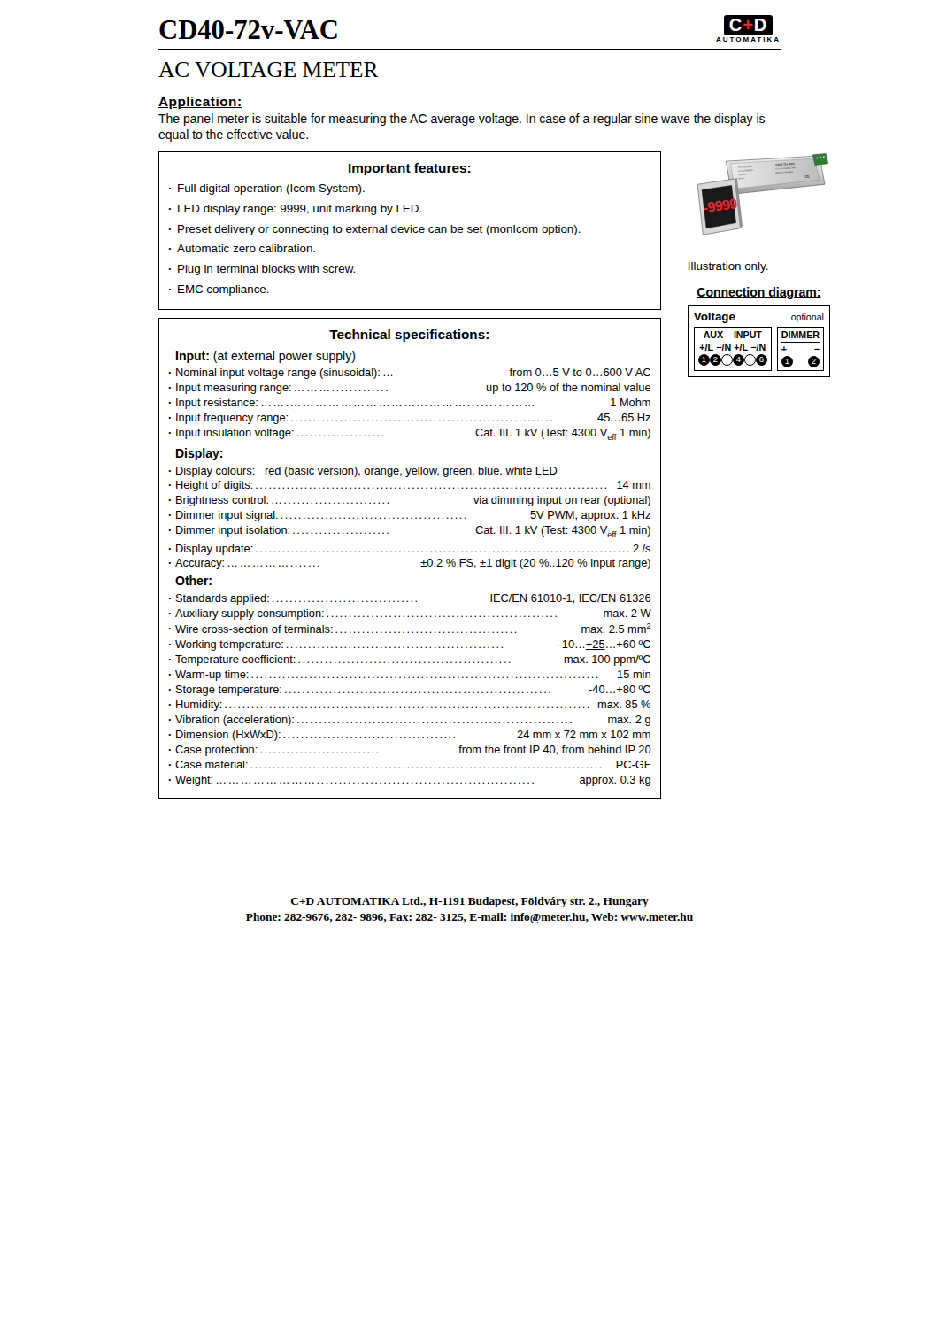CD40-72v-VAC
C+D
AUTOMATIKA
AC VOLTAGE METER
Application:
The panel meter is suitable for measuring the AC average voltage. In case of a regular sine wave the display is equal to the effective value.
Important features:
Full digital operation (Icom System).
LED display range: 9999, unit marking by LED.
Preset delivery or connecting to external device can be set (monIcom option).
Automatic zero calibration.
Plug in terminal blocks with screw.
EMC compliance.
Technical specifications:
Input: (at external power supply)
Nominal input voltage range (sinusoidal):…from 0…5 V to 0…600 V AC
Input measuring range:………............. up to 120 % of the nominal value
Input resistance:…….…………………………………….......………1 Mohm
Input frequency range:........................................................... 45…65 Hz
Input insulation voltage:.................... Cat. III. 1 kV (Test: 4300 Veff 1 min)
Display:
Display colours: red (basic version), orange, yellow, green, blue, white LED
Height of digits:............................................................................... 14 mm
Brightness control:…........................ via dimming input on rear (optional)
Dimmer input signal:.......................................... 5V PWM, approx. 1 kHz
Dimmer input isolation:...................... Cat. III. 1 kV (Test: 4300 Veff 1 min)
Display update:.................................................................................... 2 /s
Accuracy:…………….......±0.2 % FS, ±1 digit (20 %..120 % input range)
Other:
Standards applied:................................. IEC/EN 61010-1, IEC/EN 61326
Auxiliary supply consumption:.................................................... max. 2 W
Wire cross-section of terminals:......................................... max. 2.5 mm2
Working temperature:.................................................-10…+25…+60 ºC
Temperature coefficient:................................................ max. 100 ppm/ºC
Warm-up time:.............................................................................. 15 min
Storage temperature:............................................................-40…+80 ºC
Humidity:.................................................................................. max. 85 %
Vibration (acceleration):.............................................................. max. 2 g
Dimension (HxWxD):....................................... 24 mm x 72 mm x 102 mm
Case protection:........................... from the front IP 40, from behind IP 20
Case material:............................................................................... PC-GF
Weight:……………………................................................. approx. 0.3 kg
AC VOLTAGE DC CURRENT SUPPLY INPUT CD40-72v-ADC C+D AUTOMATIKA Made in Hungary CE -9999 v
Illustration only.
Connection diagram:
Voltage optional
AUX INPUT
+/L−/N+/L−/N
1 2 4 6
DIMMER
+−
1 2
C+D AUTOMATIKA Ltd., H-1191 Budapest, Földváry str. 2., Hungary
Phone: 282-9676, 282- 9896, Fax: 282- 3125, E-mail: info@meter.hu, Web: www.meter.hu